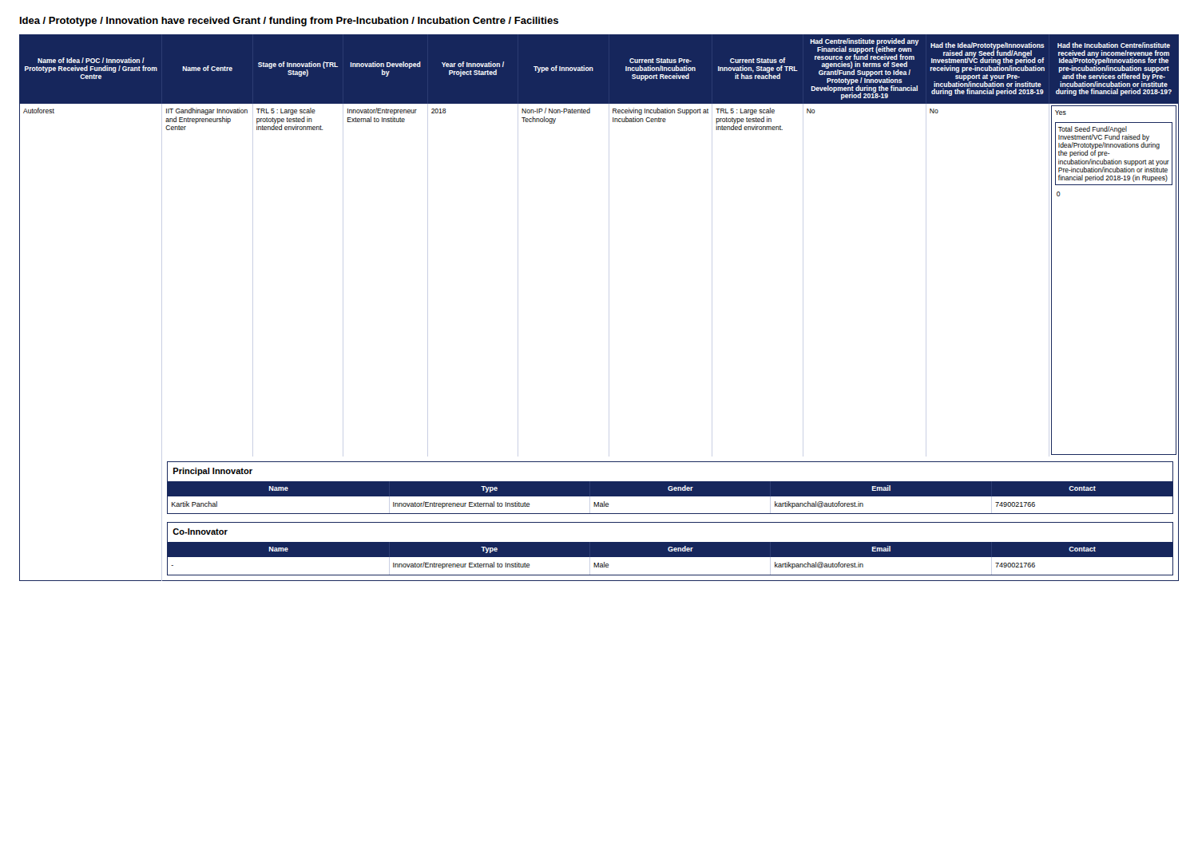Idea / Prototype / Innovation have received Grant / funding from Pre-Incubation / Incubation Centre / Facilities
| Name of Idea / POC / Innovation / Prototype Received Funding / Grant from Centre | Name of Centre | Stage of Innovation (TRL Stage) | Innovation Developed by | Year of Innovation / Project Started | Type of Innovation | Current Status Pre-Incubation/Incubation Support Received | Current Status of Innovation, Stage of TRL it has reached | Had Centre/institute provided any Financial support (either own resource or fund received from agencies) in terms of Seed Grant/Fund Support to Idea / Prototype / Innovations Development during the financial period 2018-19 | Had the Idea/Prototype/Innovations raised any Seed fund/Angel Investment/VC during the period of receiving pre-incubation/incubation support at your Pre-incubation/incubation or institute during the financial period 2018-19 | Had the Incubation Centre/institute received any income/revenue from Idea/Prototype/Innovations for the pre-incubation/incubation support and the services offered by Pre-incubation/incubation or institute during the financial period 2018-19? |
| --- | --- | --- | --- | --- | --- | --- | --- | --- | --- | --- |
| Autoforest | IIT Gandhinagar Innovation and Entrepreneurship Center | TRL 5 : Large scale prototype tested in intended environment. | Innovator/Entrepreneur External to Institute | 2018 | Non-IP / Non-Patented Technology | Receiving Incubation Support at Incubation Centre | TRL 5 : Large scale prototype tested in intended environment. | No | No | Yes Total Seed Fund/Angel Investment/VC Fund raised by Idea/Prototype/Innovations during the period of pre-incubation/incubation support at your Pre-incubation/incubation or institute financial period 2018-19 (in Rupees) 0 |
| | Principal Innovator / Name / Type / Gender / Email / Contact / / --- / --- / --- / --- / --- / / Kartik Panchal / Innovator/Entrepreneur External to Institute / Male / kartikpanchal@autoforest.in / 7490021766 / Co-Innovator / Name / Type / Gender / Email / Contact / / --- / --- / --- / --- / --- / / - / Innovator/Entrepreneur External to Institute / Male / kartikpanchal@autoforest.in / 7490021766 / |